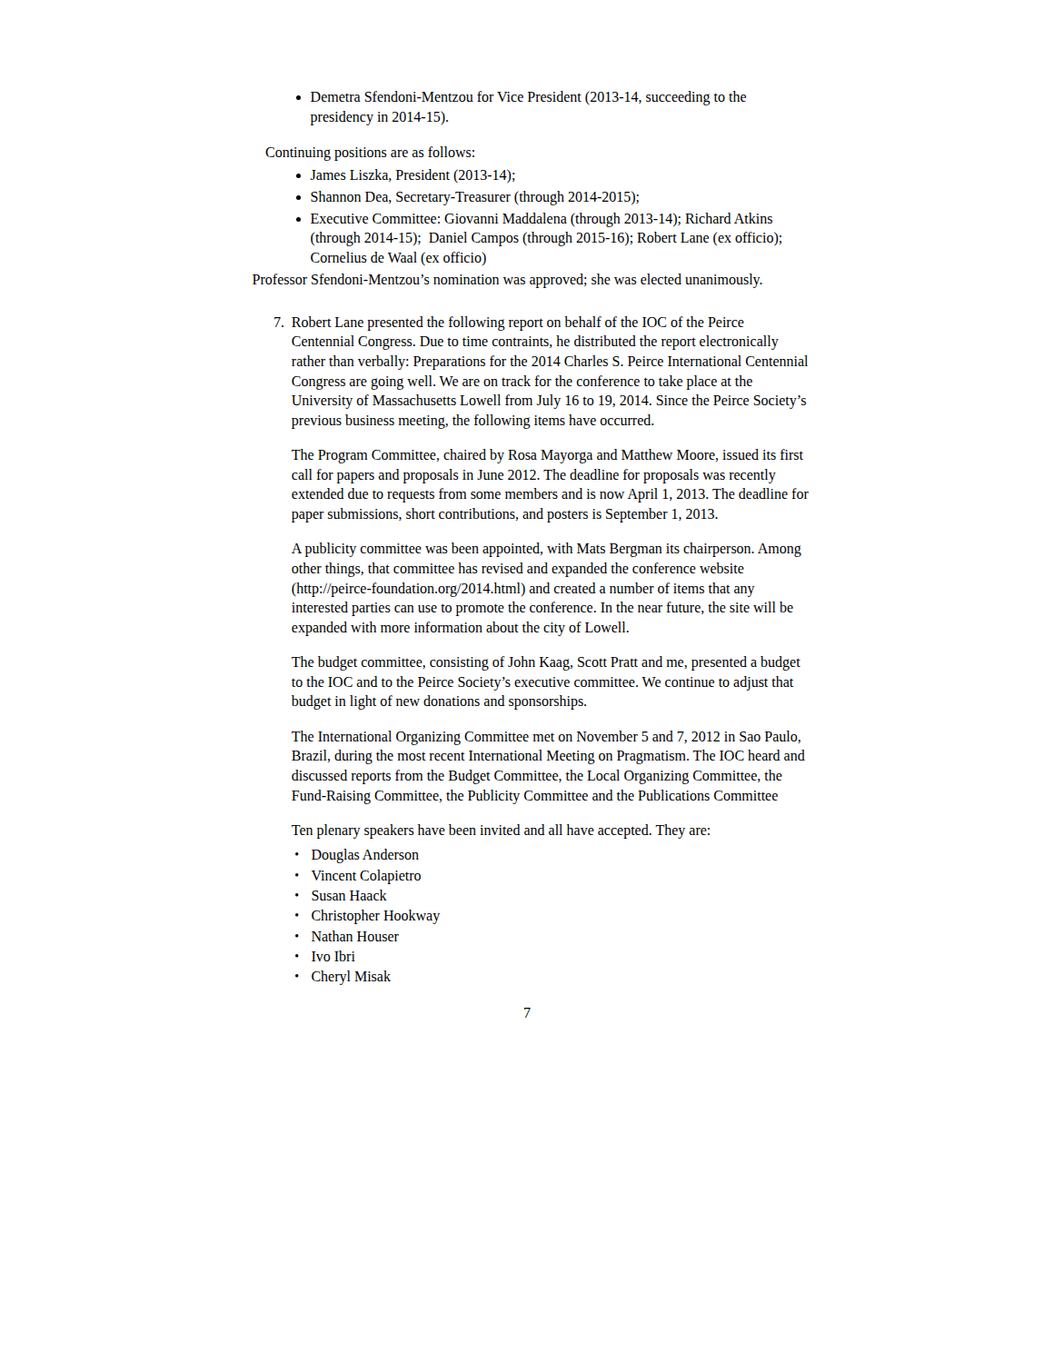Demetra Sfendoni-Mentzou for Vice President (2013-14, succeeding to the presidency in 2014-15).
Continuing positions are as follows:
James Liszka, President (2013-14);
Shannon Dea, Secretary-Treasurer (through 2014-2015);
Executive Committee: Giovanni Maddalena (through 2013-14); Richard Atkins (through 2014-15); Daniel Campos (through 2015-16); Robert Lane (ex officio); Cornelius de Waal (ex officio)
Professor Sfendoni-Mentzou’s nomination was approved; she was elected unanimously.
7.
Robert Lane presented the following report on behalf of the IOC of the Peirce Centennial Congress. Due to time contraints, he distributed the report electronically rather than verbally: Preparations for the 2014 Charles S. Peirce International Centennial Congress are going well. We are on track for the conference to take place at the University of Massachusetts Lowell from July 16 to 19, 2014. Since the Peirce Society’s previous business meeting, the following items have occurred.
The Program Committee, chaired by Rosa Mayorga and Matthew Moore, issued its first call for papers and proposals in June 2012. The deadline for proposals was recently extended due to requests from some members and is now April 1, 2013. The deadline for paper submissions, short contributions, and posters is September 1, 2013.
A publicity committee was been appointed, with Mats Bergman its chairperson. Among other things, that committee has revised and expanded the conference website (http://peirce-foundation.org/2014.html) and created a number of items that any interested parties can use to promote the conference. In the near future, the site will be expanded with more information about the city of Lowell.
The budget committee, consisting of John Kaag, Scott Pratt and me, presented a budget to the IOC and to the Peirce Society’s executive committee. We continue to adjust that budget in light of new donations and sponsorships.
The International Organizing Committee met on November 5 and 7, 2012 in Sao Paulo, Brazil, during the most recent International Meeting on Pragmatism. The IOC heard and discussed reports from the Budget Committee, the Local Organizing Committee, the Fund-Raising Committee, the Publicity Committee and the Publications Committee
Ten plenary speakers have been invited and all have accepted. They are:
Douglas Anderson
Vincent Colapietro
Susan Haack
Christopher Hookway
Nathan Houser
Ivo Ibri
Cheryl Misak
7